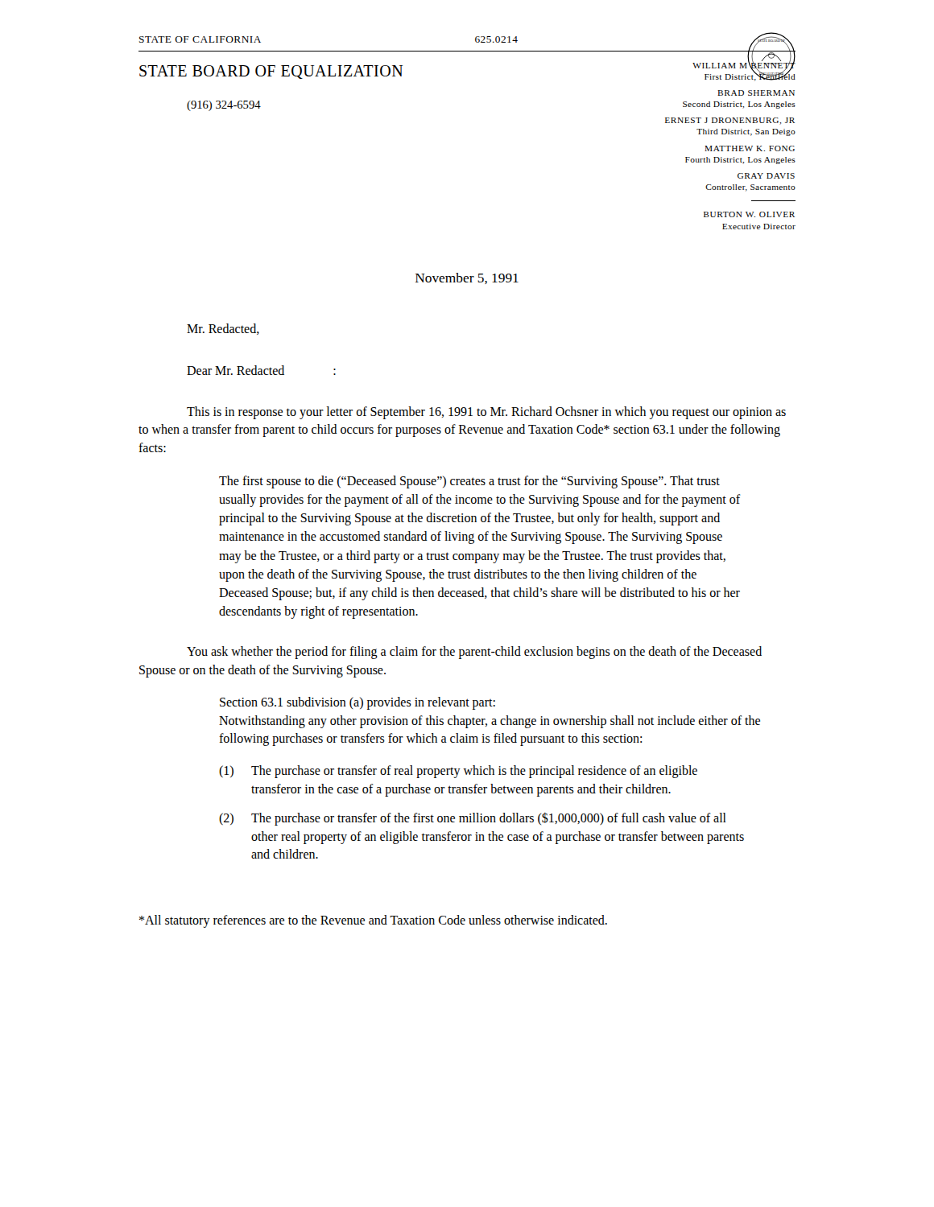STATE OF CALIFORNIA
625.0214
STATE BOARD OF EQUALIZATION
(916) 324-6594
WILLIAM M BENNETT
First District, Kentfield
BRAD SHERMAN
Second District, Los Angeles
ERNEST J DRONENBURG, JR
Third District, San Deigo
MATTHEW K. FONG
Fourth District, Los Angeles
GRAY DAVIS
Controller, Sacramento
BURTON W. OLIVER
Executive Director
November 5, 1991
Mr. Redacted,
Dear Mr. Redacted :
This is in response to your letter of September 16, 1991 to Mr. Richard Ochsner in which you request our opinion as to when a transfer from parent to child occurs for purposes of Revenue and Taxation Code* section 63.1 under the following facts:
The first spouse to die (“Deceased Spouse”) creates a trust for the “Surviving Spouse”. That trust usually provides for the payment of all of the income to the Surviving Spouse and for the payment of principal to the Surviving Spouse at the discretion of the Trustee, but only for health, support and maintenance in the accustomed standard of living of the Surviving Spouse. The Surviving Spouse may be the Trustee, or a third party or a trust company may be the Trustee. The trust provides that, upon the death of the Surviving Spouse, the trust distributes to the then living children of the Deceased Spouse; but, if any child is then deceased, that child’s share will be distributed to his or her descendants by right of representation.
You ask whether the period for filing a claim for the parent-child exclusion begins on the death of the Deceased Spouse or on the death of the Surviving Spouse.
Section 63.1 subdivision (a) provides in relevant part:
Notwithstanding any other provision of this chapter, a change in ownership shall not include either of the following purchases or transfers for which a claim is filed pursuant to this section:
(1)
The purchase or transfer of real property which is the principal residence of an eligible transferor in the case of a purchase or transfer between parents and their children.
(2)
The purchase or transfer of the first one million dollars ($1,000,000) of full cash value of all other real property of an eligible transferor in the case of a purchase or transfer between parents and children.
*All statutory references are to the Revenue and Taxation Code unless otherwise indicated.